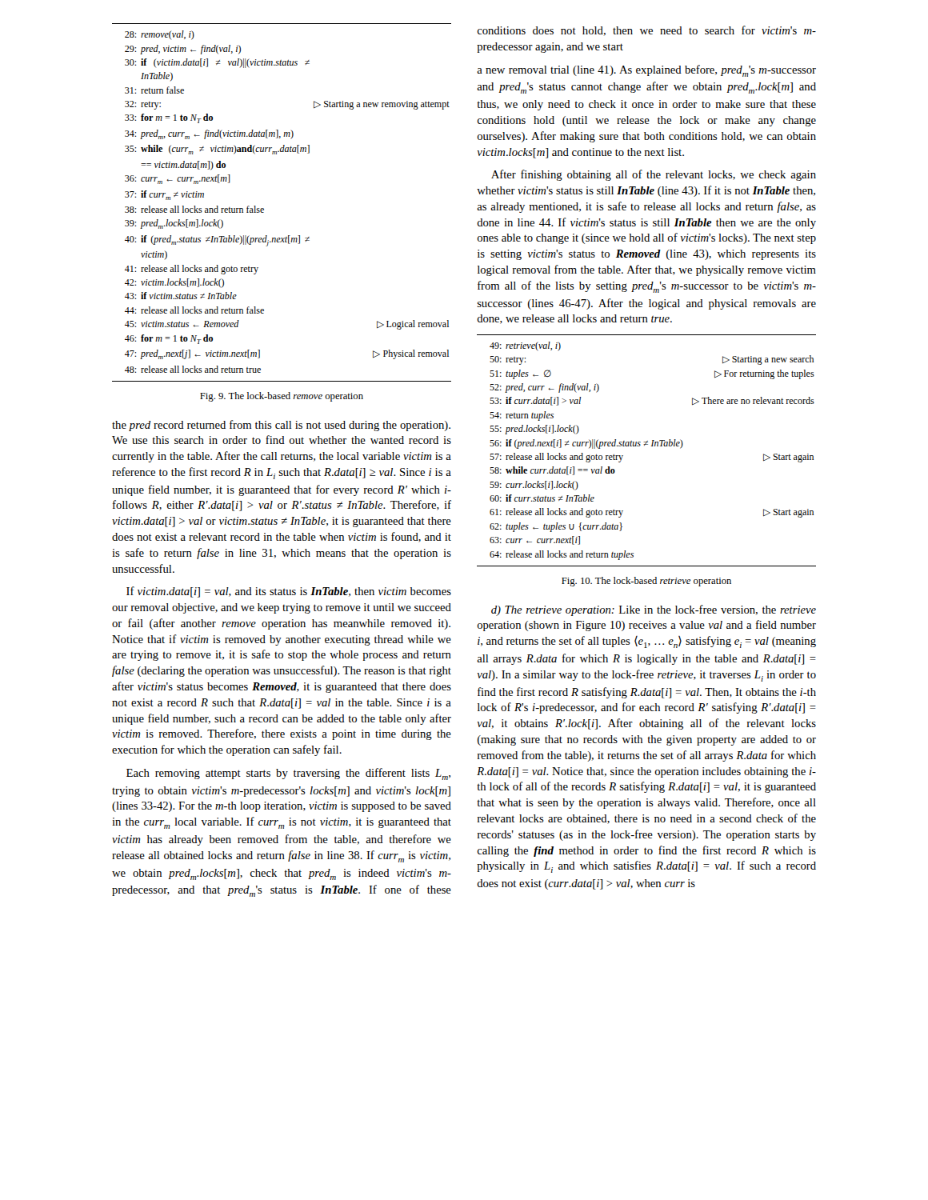| 28: | remove ( val , i ) | |
| 29: | pred , victim ← find ( val , i ) | |
| 30: | if ( victim . data [ i ] ≠ val )//( victim . status ≠ InTable ) | |
| 31: | return false | |
| 32: | retry: | ▷ Starting a new removing attempt |
| 33: | for m = 1 to N T do | |
| 34: | pred m , curr m ← find ( victim . data [ m ], m ) | |
| 35: | while ( curr m ≠ victim ) and ( curr m . data [ m ] == victim . data [ m ]) do | |
| 36: | curr m ← curr m . next [ m ] | |
| 37: | if curr m ≠ victim | |
| 38: | release all locks and return false | |
| 39: | pred m . locks [ m ]. lock () | |
| 40: | if ( pred m . status ≠ InTable )//( pred j . next [ m ] ≠ victim ) | |
| 41: | release all locks and goto retry | |
| 42: | victim . locks [ m ]. lock () | |
| 43: | if victim . status ≠ InTable | |
| 44: | release all locks and return false | |
| 45: | victim . status ← Removed | ▷ Logical removal |
| 46: | for m = 1 to N T do | |
| 47: | pred m . next [ j ] ← victim . next [ m ] | ▷ Physical removal |
| 48: | release all locks and return true | |
Fig. 9. The lock-based remove operation
the pred record returned from this call is not used during the operation). We use this search in order to find out whether the wanted record is currently in the table. After the call returns, the local variable victim is a reference to the first record R in Li such that R.data[i] ≥ val. Since i is a unique field number, it is guaranteed that for every record R′ which i-follows R, either R′.data[i] > val or R′.status ≠ InTable. Therefore, if victim.data[i] > val or victim.status ≠ InTable, it is guaranteed that there does not exist a relevant record in the table when victim is found, and it is safe to return false in line 31, which means that the operation is unsuccessful.
If victim.data[i] = val, and its status is InTable, then victim becomes our removal objective, and we keep trying to remove it until we succeed or fail (after another remove operation has meanwhile removed it). Notice that if victim is removed by another executing thread while we are trying to remove it, it is safe to stop the whole process and return false (declaring the operation was unsuccessful). The reason is that right after victim's status becomes Removed, it is guaranteed that there does not exist a record R such that R.data[i] = val in the table. Since i is a unique field number, such a record can be added to the table only after victim is removed. Therefore, there exists a point in time during the execution for which the operation can safely fail.
Each removing attempt starts by traversing the different lists Lm, trying to obtain victim's m-predecessor's locks[m] and victim's lock[m] (lines 33-42). For the m-th loop iteration, victim is supposed to be saved in the currm local variable. If currm is not victim, it is guaranteed that victim has already been removed from the table, and therefore we release all obtained locks and return false in line 38. If currm is victim, we obtain predm.locks[m], check that predm is indeed victim's m-predecessor, and that predm's status is InTable. If one of these conditions does not hold, then we need to search for victim's m-predecessor again, and we start
a new removal trial (line 41). As explained before, predm's m-successor and predm's status cannot change after we obtain predm.lock[m] and thus, we only need to check it once in order to make sure that these conditions hold (until we release the lock or make any change ourselves). After making sure that both conditions hold, we can obtain victim.locks[m] and continue to the next list.
After finishing obtaining all of the relevant locks, we check again whether victim's status is still InTable (line 43). If it is not InTable then, as already mentioned, it is safe to release all locks and return false, as done in line 44. If victim's status is still InTable then we are the only ones able to change it (since we hold all of victim's locks). The next step is setting victim's status to Removed (line 43), which represents its logical removal from the table. After that, we physically remove victim from all of the lists by setting predm's m-successor to be victim's m-successor (lines 46-47). After the logical and physical removals are done, we release all locks and return true.
| 49: | retrieve ( val , i ) | |
| 50: | retry: | ▷ Starting a new search |
| 51: | tuples ← ∅ | ▷ For returning the tuples |
| 52: | pred , curr ← find ( val , i ) | |
| 53: | if curr . data [ i ] > val | ▷ There are no relevant records |
| 54: | return tuples | |
| 55: | pred . locks [ i ]. lock () | |
| 56: | if ( pred . next [ i ] ≠ curr )//( pred . status ≠ InTable ) | |
| 57: | release all locks and goto retry | ▷ Start again |
| 58: | while curr . data [ i ] == val do | |
| 59: | curr . locks [ i ]. lock () | |
| 60: | if curr . status ≠ InTable | |
| 61: | release all locks and goto retry | ▷ Start again |
| 62: | tuples ← tuples ∪ { curr . data } | |
| 63: | curr ← curr . next [ i ] | |
| 64: | release all locks and return tuples | |
Fig. 10. The lock-based retrieve operation
d) The retrieve operation: Like in the lock-free version, the retrieve operation (shown in Figure 10) receives a value val and a field number i, and returns the set of all tuples ⟨e1, … en⟩ satisfying ei = val (meaning all arrays R.data for which R is logically in the table and R.data[i] = val). In a similar way to the lock-free retrieve, it traverses Li in order to find the first record R satisfying R.data[i] = val. Then, It obtains the i-th lock of R's i-predecessor, and for each record R′ satisfying R′.data[i] = val, it obtains R′.lock[i]. After obtaining all of the relevant locks (making sure that no records with the given property are added to or removed from the table), it returns the set of all arrays R.data for which R.data[i] = val. Notice that, since the operation includes obtaining the i-th lock of all of the records R satisfying R.data[i] = val, it is guaranteed that what is seen by the operation is always valid. Therefore, once all relevant locks are obtained, there is no need in a second check of the records' statuses (as in the lock-free version). The operation starts by calling the find method in order to find the first record R which is physically in Li and which satisfies R.data[i] = val. If such a record does not exist (curr.data[i] > val, when curr is